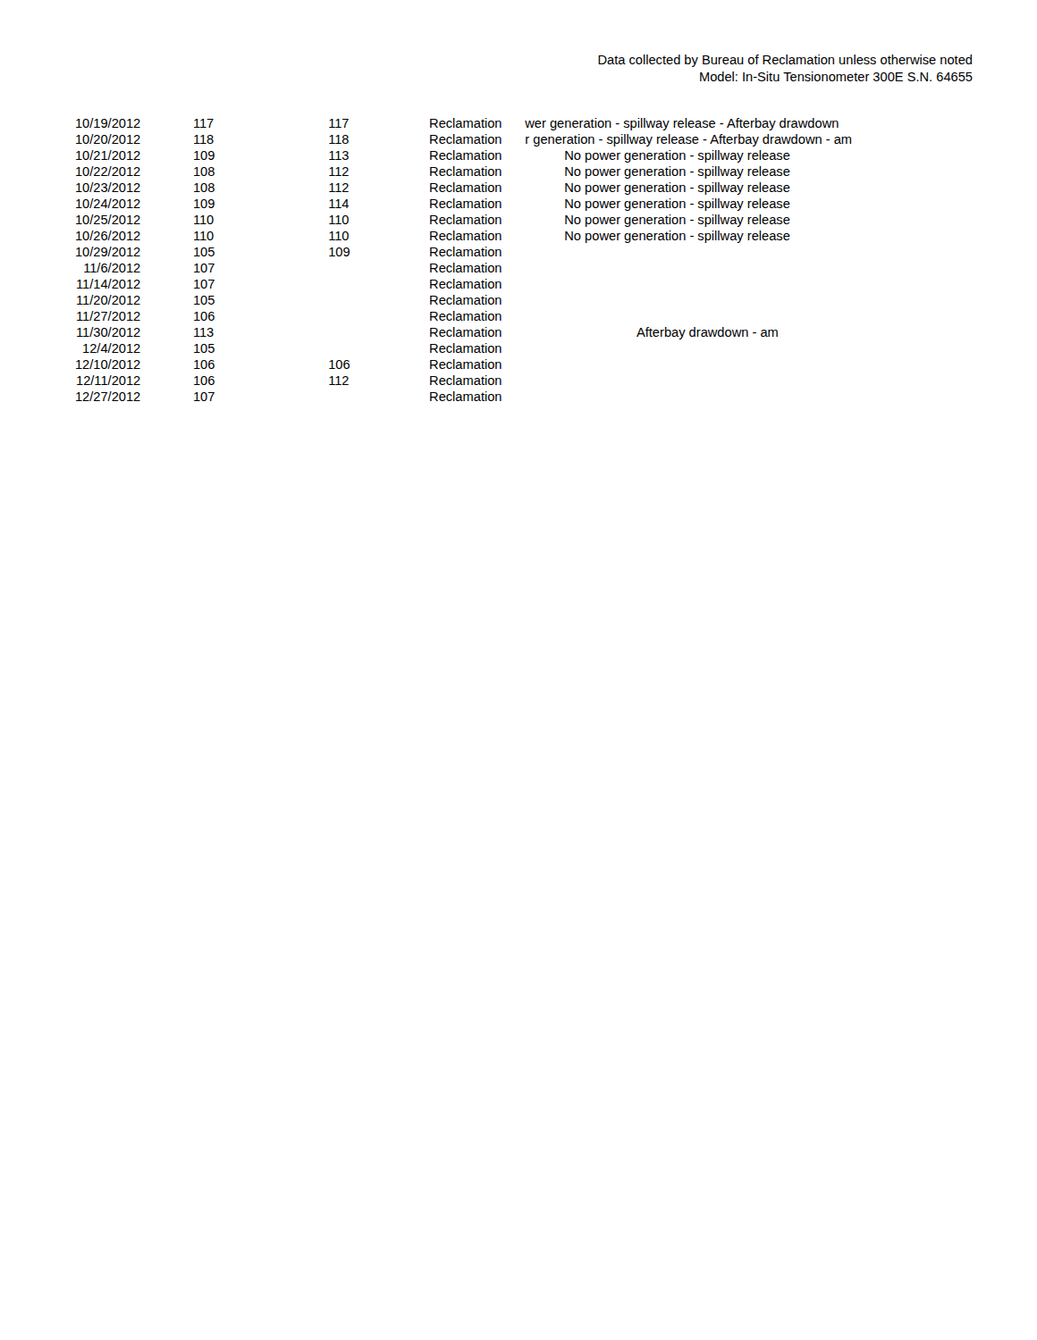Data collected by Bureau of Reclamation unless otherwise noted
Model: In-Situ Tensionometer 300E S.N. 64655
| 10/19/2012 | 117 | 117 | Reclamation | wer generation - spillway release - Afterbay drawdown |
| 10/20/2012 | 118 | 118 | Reclamation | r generation - spillway release - Afterbay drawdown - am |
| 10/21/2012 | 109 | 113 | Reclamation | No power generation - spillway release |
| 10/22/2012 | 108 | 112 | Reclamation | No power generation - spillway release |
| 10/23/2012 | 108 | 112 | Reclamation | No power generation - spillway release |
| 10/24/2012 | 109 | 114 | Reclamation | No power generation - spillway release |
| 10/25/2012 | 110 | 110 | Reclamation | No power generation - spillway release |
| 10/26/2012 | 110 | 110 | Reclamation | No power generation - spillway release |
| 10/29/2012 | 105 | 109 | Reclamation | |
| 11/6/2012 | 107 | | Reclamation | |
| 11/14/2012 | 107 | | Reclamation | |
| 11/20/2012 | 105 | | Reclamation | |
| 11/27/2012 | 106 | | Reclamation | |
| 11/30/2012 | 113 | | Reclamation | Afterbay drawdown - am |
| 12/4/2012 | 105 | | Reclamation | |
| 12/10/2012 | 106 | 106 | Reclamation | |
| 12/11/2012 | 106 | 112 | Reclamation | |
| 12/27/2012 | 107 | | Reclamation | |